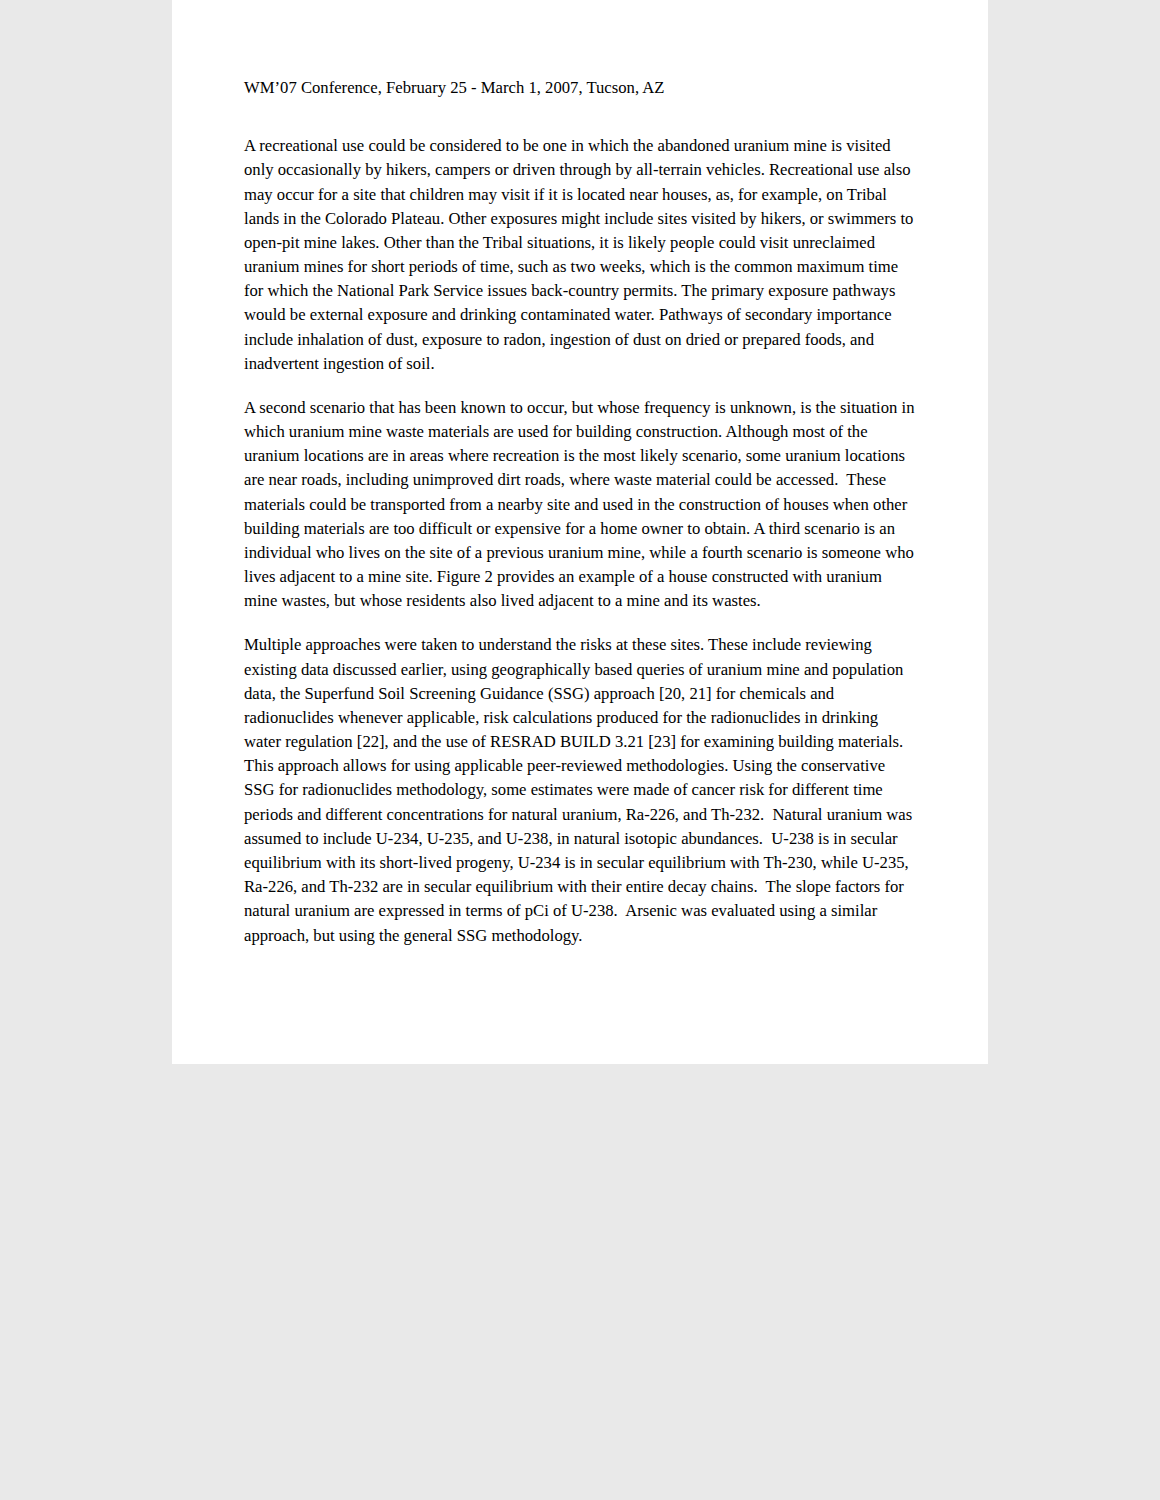WM’07 Conference, February 25 - March 1, 2007, Tucson, AZ
A recreational use could be considered to be one in which the abandoned uranium mine is visited only occasionally by hikers, campers or driven through by all-terrain vehicles. Recreational use also may occur for a site that children may visit if it is located near houses, as, for example, on Tribal lands in the Colorado Plateau. Other exposures might include sites visited by hikers, or swimmers to open-pit mine lakes. Other than the Tribal situations, it is likely people could visit unreclaimed uranium mines for short periods of time, such as two weeks, which is the common maximum time for which the National Park Service issues back-country permits. The primary exposure pathways would be external exposure and drinking contaminated water. Pathways of secondary importance include inhalation of dust, exposure to radon, ingestion of dust on dried or prepared foods, and inadvertent ingestion of soil.
A second scenario that has been known to occur, but whose frequency is unknown, is the situation in which uranium mine waste materials are used for building construction. Although most of the uranium locations are in areas where recreation is the most likely scenario, some uranium locations are near roads, including unimproved dirt roads, where waste material could be accessed. These materials could be transported from a nearby site and used in the construction of houses when other building materials are too difficult or expensive for a home owner to obtain. A third scenario is an individual who lives on the site of a previous uranium mine, while a fourth scenario is someone who lives adjacent to a mine site. Figure 2 provides an example of a house constructed with uranium mine wastes, but whose residents also lived adjacent to a mine and its wastes.
Multiple approaches were taken to understand the risks at these sites. These include reviewing existing data discussed earlier, using geographically based queries of uranium mine and population data, the Superfund Soil Screening Guidance (SSG) approach [20, 21] for chemicals and radionuclides whenever applicable, risk calculations produced for the radionuclides in drinking water regulation [22], and the use of RESRAD BUILD 3.21 [23] for examining building materials. This approach allows for using applicable peer-reviewed methodologies. Using the conservative SSG for radionuclides methodology, some estimates were made of cancer risk for different time periods and different concentrations for natural uranium, Ra-226, and Th-232. Natural uranium was assumed to include U-234, U-235, and U-238, in natural isotopic abundances. U-238 is in secular equilibrium with its short-lived progeny, U-234 is in secular equilibrium with Th-230, while U-235, Ra-226, and Th-232 are in secular equilibrium with their entire decay chains. The slope factors for natural uranium are expressed in terms of pCi of U-238. Arsenic was evaluated using a similar approach, but using the general SSG methodology.